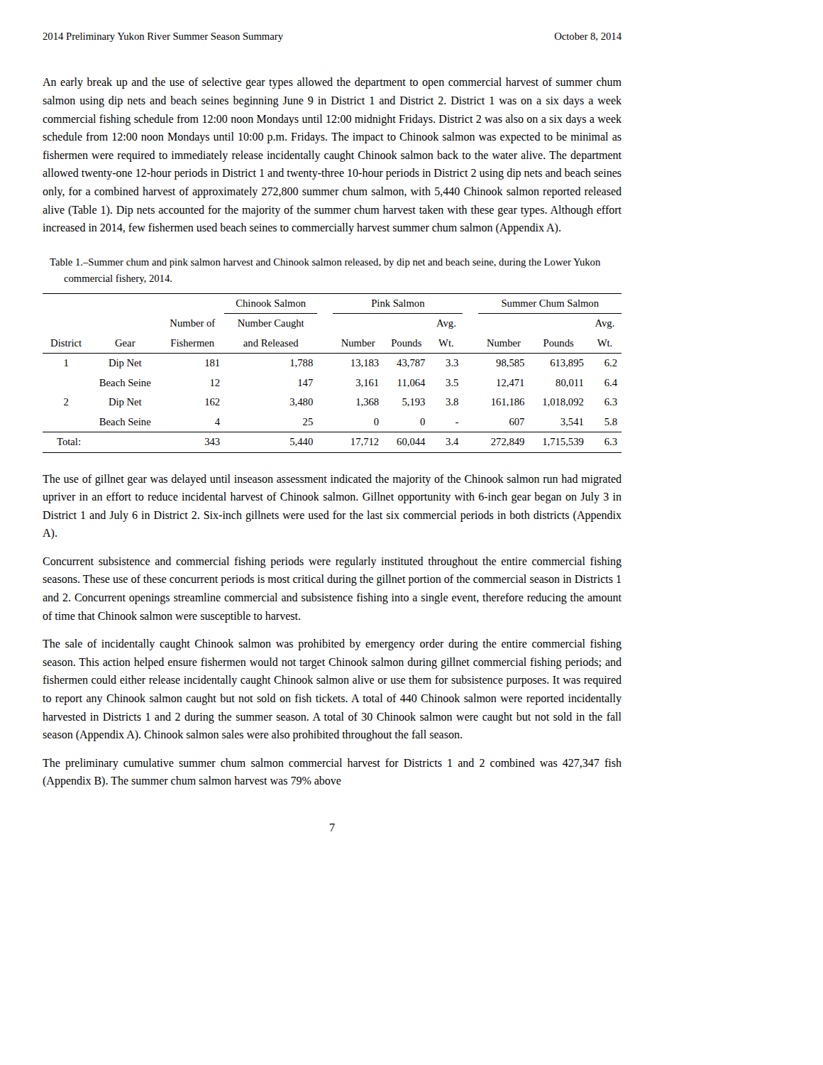2014 Preliminary Yukon River Summer Season Summary October 8, 2014
An early break up and the use of selective gear types allowed the department to open commercial harvest of summer chum salmon using dip nets and beach seines beginning June 9 in District 1 and District 2. District 1 was on a six days a week commercial fishing schedule from 12:00 noon Mondays until 12:00 midnight Fridays. District 2 was also on a six days a week schedule from 12:00 noon Mondays until 10:00 p.m. Fridays. The impact to Chinook salmon was expected to be minimal as fishermen were required to immediately release incidentally caught Chinook salmon back to the water alive. The department allowed twenty-one 12-hour periods in District 1 and twenty-three 10-hour periods in District 2 using dip nets and beach seines only, for a combined harvest of approximately 272,800 summer chum salmon, with 5,440 Chinook salmon reported released alive (Table 1). Dip nets accounted for the majority of the summer chum harvest taken with these gear types. Although effort increased in 2014, few fishermen used beach seines to commercially harvest summer chum salmon (Appendix A).
Table 1.–Summer chum and pink salmon harvest and Chinook salmon released, by dip net and beach seine, during the Lower Yukon commercial fishery, 2014.
| | Chinook Salmon | | Pink Salmon | | Summer Chum Salmon |
| | Number of | Number Caught | | | Avg. | | | Avg. |
| District | Gear | Fishermen | and Released | | Number | Pounds | Wt. | | Number | Pounds | Wt. |
| 1 | Dip Net | 181 | 1,788 | | 13,183 | 43,787 | 3.3 | | 98,585 | 613,895 | 6.2 |
| | Beach Seine | 12 | 147 | | 3,161 | 11,064 | 3.5 | | 12,471 | 80,011 | 6.4 |
| 2 | Dip Net | 162 | 3,480 | | 1,368 | 5,193 | 3.8 | | 161,186 | 1,018,092 | 6.3 |
| | Beach Seine | 4 | 25 | | 0 | 0 | - | | 607 | 3,541 | 5.8 |
| Total: | 343 | 5,440 | | 17,712 | 60,044 | 3.4 | | 272,849 | 1,715,539 | 6.3 |
The use of gillnet gear was delayed until inseason assessment indicated the majority of the Chinook salmon run had migrated upriver in an effort to reduce incidental harvest of Chinook salmon. Gillnet opportunity with 6-inch gear began on July 3 in District 1 and July 6 in District 2. Six-inch gillnets were used for the last six commercial periods in both districts (Appendix A).
Concurrent subsistence and commercial fishing periods were regularly instituted throughout the entire commercial fishing seasons. These use of these concurrent periods is most critical during the gillnet portion of the commercial season in Districts 1 and 2. Concurrent openings streamline commercial and subsistence fishing into a single event, therefore reducing the amount of time that Chinook salmon were susceptible to harvest.
The sale of incidentally caught Chinook salmon was prohibited by emergency order during the entire commercial fishing season. This action helped ensure fishermen would not target Chinook salmon during gillnet commercial fishing periods; and fishermen could either release incidentally caught Chinook salmon alive or use them for subsistence purposes. It was required to report any Chinook salmon caught but not sold on fish tickets. A total of 440 Chinook salmon were reported incidentally harvested in Districts 1 and 2 during the summer season. A total of 30 Chinook salmon were caught but not sold in the fall season (Appendix A). Chinook salmon sales were also prohibited throughout the fall season.
The preliminary cumulative summer chum salmon commercial harvest for Districts 1 and 2 combined was 427,347 fish (Appendix B). The summer chum salmon harvest was 79% above
7